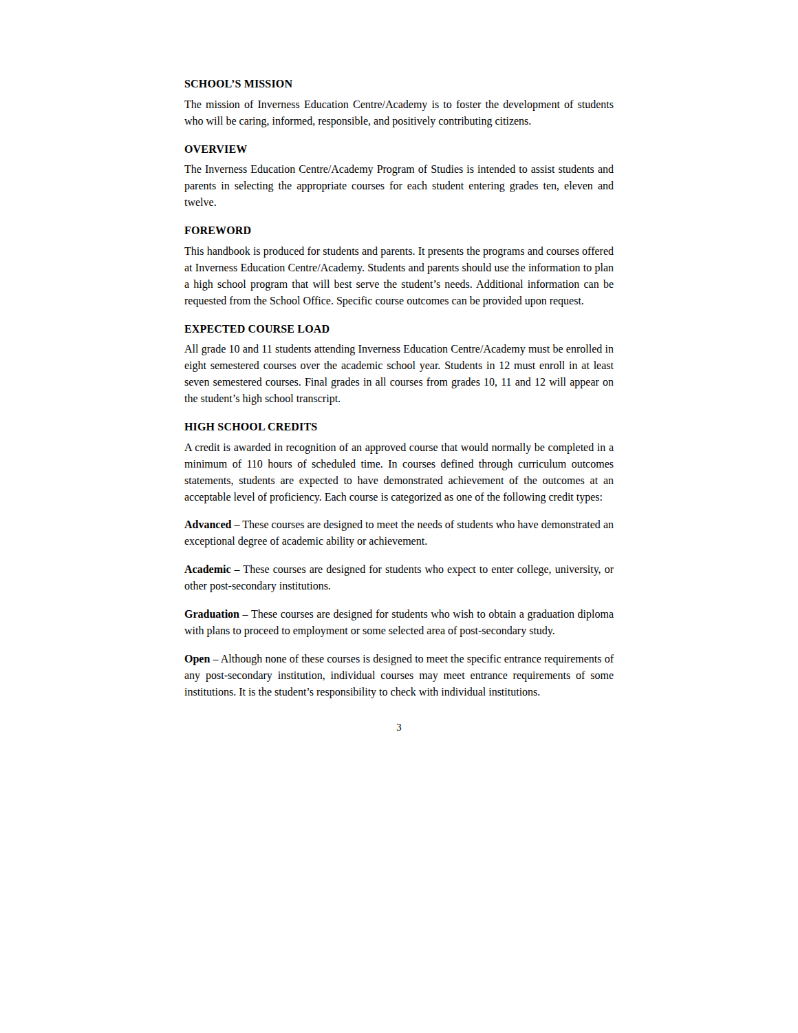SCHOOL’S MISSION
The mission of Inverness Education Centre/Academy is to foster the development of students who will be caring, informed, responsible, and positively contributing citizens.
OVERVIEW
The Inverness Education Centre/Academy Program of Studies is intended to assist students and parents in selecting the appropriate courses for each student entering grades ten, eleven and twelve.
FOREWORD
This handbook is produced for students and parents. It presents the programs and courses offered at Inverness Education Centre/Academy. Students and parents should use the information to plan a high school program that will best serve the student’s needs. Additional information can be requested from the School Office. Specific course outcomes can be provided upon request.
EXPECTED COURSE LOAD
All grade 10 and 11 students attending Inverness Education Centre/Academy must be enrolled in eight semestered courses over the academic school year. Students in 12 must enroll in at least seven semestered courses. Final grades in all courses from grades 10, 11 and 12 will appear on the student’s high school transcript.
HIGH SCHOOL CREDITS
A credit is awarded in recognition of an approved course that would normally be completed in a minimum of 110 hours of scheduled time. In courses defined through curriculum outcomes statements, students are expected to have demonstrated achievement of the outcomes at an acceptable level of proficiency. Each course is categorized as one of the following credit types:
Advanced – These courses are designed to meet the needs of students who have demonstrated an exceptional degree of academic ability or achievement.
Academic – These courses are designed for students who expect to enter college, university, or other post-secondary institutions.
Graduation – These courses are designed for students who wish to obtain a graduation diploma with plans to proceed to employment or some selected area of post-secondary study.
Open – Although none of these courses is designed to meet the specific entrance requirements of any post-secondary institution, individual courses may meet entrance requirements of some institutions. It is the student’s responsibility to check with individual institutions.
3